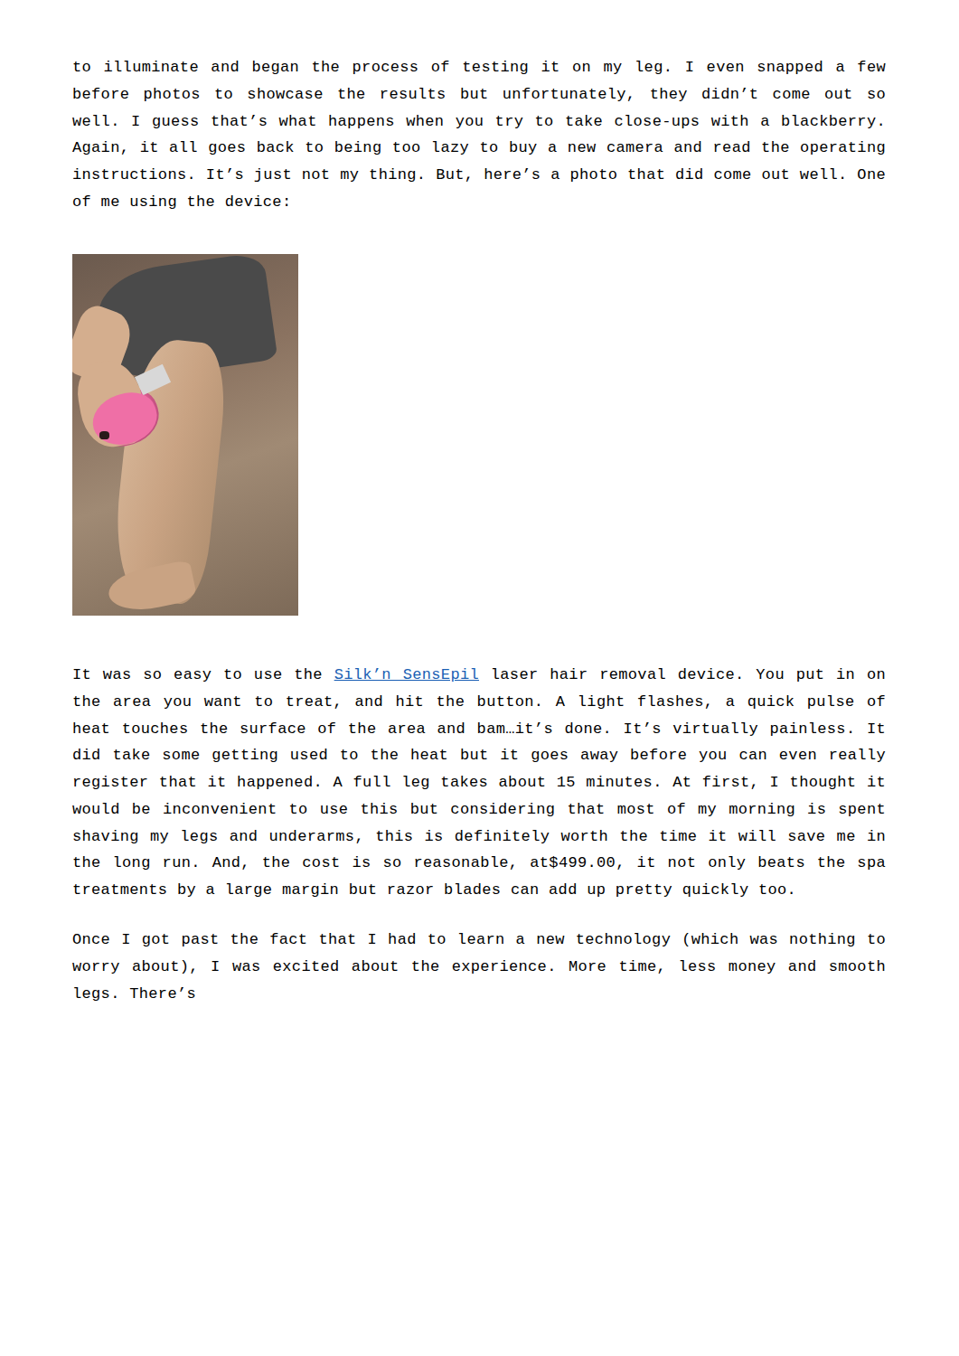to illuminate and began the process of testing it on my leg. I even snapped a few before photos to showcase the results but unfortunately, they didn’t come out so well. I guess that’s what happens when you try to take close-ups with a blackberry. Again, it all goes back to being too lazy to buy a new camera and read the operating instructions. It’s just not my thing. But, here’s a photo that did come out well. One of me using the device:
It was so easy to use the Silk’n SensEpil laser hair removal device. You put in on the area you want to treat, and hit the button. A light flashes, a quick pulse of heat touches the surface of the area and bam…it’s done. It’s virtually painless. It did take some getting used to the heat but it goes away before you can even really register that it happened. A full leg takes about 15 minutes. At first, I thought it would be inconvenient to use this but considering that most of my morning is spent shaving my legs and underarms, this is definitely worth the time it will save me in the long run. And, the cost is so reasonable, at$499.00, it not only beats the spa treatments by a large margin but razor blades can add up pretty quickly too.
Once I got past the fact that I had to learn a new technology (which was nothing to worry about), I was excited about the experience. More time, less money and smooth legs. There’s